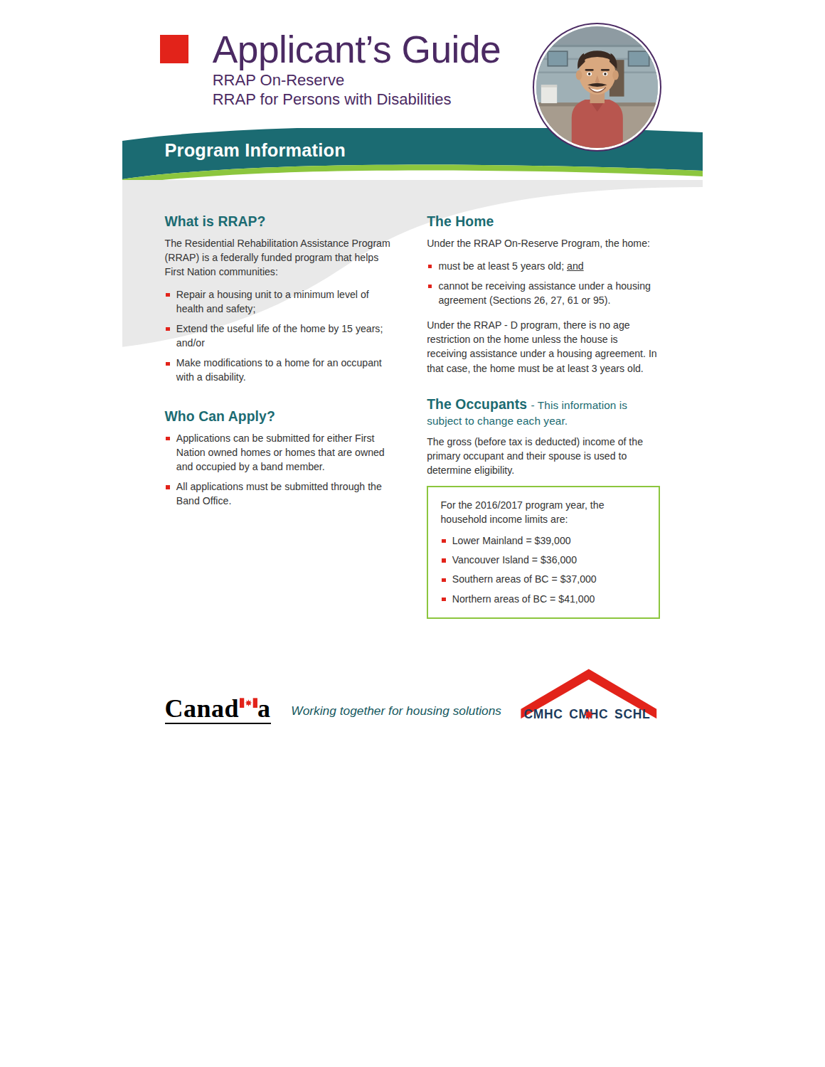Applicant’s Guide
RRAP On-Reserve
RRAP for Persons with Disabilities
Program Information
What is RRAP?
The Residential Rehabilitation Assistance Program (RRAP) is a federally funded program that helps First Nation communities:
Repair a housing unit to a minimum level of health and safety;
Extend the useful life of the home by 15 years; and/or
Make modifications to a home for an occupant with a disability.
Who Can Apply?
Applications can be submitted for either First Nation owned homes or homes that are owned and occupied by a band member.
All applications must be submitted through the Band Office.
The Home
Under the RRAP On-Reserve Program, the home:
must be at least 5 years old; and
cannot be receiving assistance under a housing agreement (Sections 26, 27, 61 or 95).
Under the RRAP - D program, there is no age restriction on the home unless the house is receiving assistance under a housing agreement. In that case, the home must be at least 3 years old.
The Occupants - This information is subject to change each year.
The gross (before tax is deducted) income of the primary occupant and their spouse is used to determine eligibility.
For the 2016/2017 program year, the household income limits are:
Lower Mainland = $39,000
Vancouver Island = $36,000
Southern areas of BC = $37,000
Northern areas of BC = $41,000
Canad a
Working together for housing solutions
CMHC CMHC x CMHC SCHL